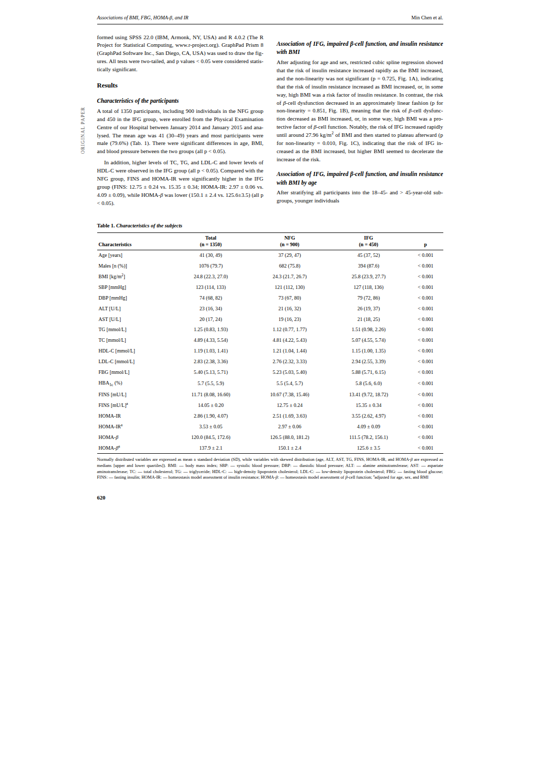Associations of BMI, FBG, HOMA-β, and IR Min Chen et al.
Original paper
formed using SPSS 22.0 (IBM, Armonk, NY, USA) and R 4.0.2 (The R Project for Statistical Computing, www.r-project.org). GraphPad Prism 8 (GraphPad Software Inc., San Diego, CA, USA) was used to draw the figures. All tests were two-tailed, and p values < 0.05 were considered statistically significant.
Results
Characteristics of the participants
A total of 1350 participants, including 900 individuals in the NFG group and 450 in the IFG group, were enrolled from the Physical Examination Centre of our Hospital between January 2014 and January 2015 and analysed. The mean age was 41 (30–49) years and most participants were male (79.6%) (Tab. 1). There were significant differences in age, BMI, and blood pressure between the two groups (all p < 0.05).
In addition, higher levels of TC, TG, and LDL-C and lower levels of HDL-C were observed in the IFG group (all p < 0.05). Compared with the NFG group, FINS and HOMA-IR were significantly higher in the IFG group (FINS: 12.75 ± 0.24 vs. 15.35 ± 0.34; HOMA-IR: 2.97 ± 0.06 vs. 4.09 ± 0.09), while HOMA-β was lower (150.1 ± 2.4 vs. 125.6±3.5) (all p < 0.05).
Association of IFG, impaired β-cell function, and insulin resistance with BMI
After adjusting for age and sex, restricted cubic spline regression showed that the risk of insulin resistance increased rapidly as the BMI increased, and the non-linearity was not significant (p = 0.725, Fig. 1A), indicating that the risk of insulin resistance increased as BMI increased, or, in some way, high BMI was a risk factor of insulin resistance. In contrast, the risk of β-cell dysfunction decreased in an approximately linear fashion (p for non-linearity = 0.851, Fig. 1B), meaning that the risk of β-cell dysfunction decreased as BMI increased, or, in some way, high BMI was a protective factor of β-cell function. Notably, the risk of IFG increased rapidly until around 27.96 kg/m2 of BMI and then started to plateau afterward (p for non-linearity = 0.010, Fig. 1C), indicating that the risk of IFG increased as the BMI increased, but higher BMI seemed to decelerate the increase of the risk.
Association of IFG, impaired β-cell function, and insulin resistance with BMI by age
After stratifying all participants into the 18–45- and > 45-year-old subgroups, younger individuals
Table 1. Characteristics of the subjects
| Characteristics | Total (n = 1350) | NFG (n = 900) | IFG (n = 450) | p |
| --- | --- | --- | --- | --- |
| Age [years] | 41 (30, 49) | 37 (29, 47) | 45 (37, 52) | < 0.001 |
| Males [n (%)] | 1076 (79.7) | 682 (75.8) | 394 (87.6) | < 0.001 |
| BMI [kg/m 2 ] | 24.8 (22.3, 27.0) | 24.3 (21.7, 26.7) | 25.8 (23.9, 27.7) | < 0.001 |
| SBP [mmHg] | 123 (114, 133) | 121 (112, 130) | 127 (118, 136) | < 0.001 |
| DBP [mmHg] | 74 (68, 82) | 73 (67, 80) | 79 (72, 86) | < 0.001 |
| ALT [U/L] | 23 (16, 34) | 21 (16, 32) | 26 (19, 37) | < 0.001 |
| AST [U/L] | 20 (17, 24) | 19 (16, 23) | 21 (18, 25) | < 0.001 |
| TG [mmol/L] | 1.25 (0.83, 1.93) | 1.12 (0.77, 1.77) | 1.51 (0.98, 2.26) | < 0.001 |
| TC [mmol/L] | 4.89 (4.33, 5.54) | 4.81 (4.22, 5.43) | 5.07 (4.55, 5.74) | < 0.001 |
| HDL-C [mmol/L] | 1.19 (1.03, 1.41) | 1.21 (1.04, 1.44) | 1.15 (1.00, 1.35) | < 0.001 |
| LDL-C [mmol/L] | 2.83 (2.38, 3.36) | 2.76 (2.32, 3.33) | 2.94 (2.55, 3.39) | < 0.001 |
| FBG [mmol/L] | 5.40 (5.13, 5.71) | 5.23 (5.03, 5.40) | 5.88 (5.71, 6.15) | < 0.001 |
| HBA 1c (%) | 5.7 (5.5, 5.9) | 5.5 (5.4, 5.7) | 5.8 (5.6, 6.0) | < 0.001 |
| FINS [mU/L] | 11.71 (8.08, 16.60) | 10.67 (7.38, 15.46) | 13.41 (9.72, 18.72) | < 0.001 |
| FINS [mU/L] a | 14.05 ± 0.20 | 12.75 ± 0.24 | 15.35 ± 0.34 | < 0.001 |
| HOMA-IR | 2.86 (1.90, 4.07) | 2.51 (1.69, 3.63) | 3.55 (2.62, 4.97) | < 0.001 |
| HOMA-IR a | 3.53 ± 0.05 | 2.97 ± 0.06 | 4.09 ± 0.09 | < 0.001 |
| HOMA- β | 120.0 (84.5, 172.6) | 126.5 (88.0, 181.2) | 111.5 (78.2, 156.1) | < 0.001 |
| HOMA- β a | 137.9 ± 2.1 | 150.1 ± 2.4 | 125.6 ± 3.5 | < 0.001 |
Normally distributed variables are expressed as mean ± standard deviation (SD), while variables with skewed distribution (age, ALT, AST, TG, FINS, HOMA-IR, and HOMA-β are expressed as medians [upper and lower quartiles]). BMI: — body mass index; SBP: — systolic blood pressure; DBP: — diastolic blood pressure; ALT: — alanine aminotransferase; AST: — aspartate aminotransferase; TC: — total cholesterol; TG: — triglyceride; HDL-C: — high-density lipoprotein cholesterol; LDL-C: — low-density lipoprotein cholesterol; FBG: — fasting blood glucose; FINS: — fasting insulin; HOMA-IR: — homeostasis model assessment of insulin resistance; HOMA-β: — homeostasis model assessment of β-cell function; aadjusted for age, sex, and BMI
620